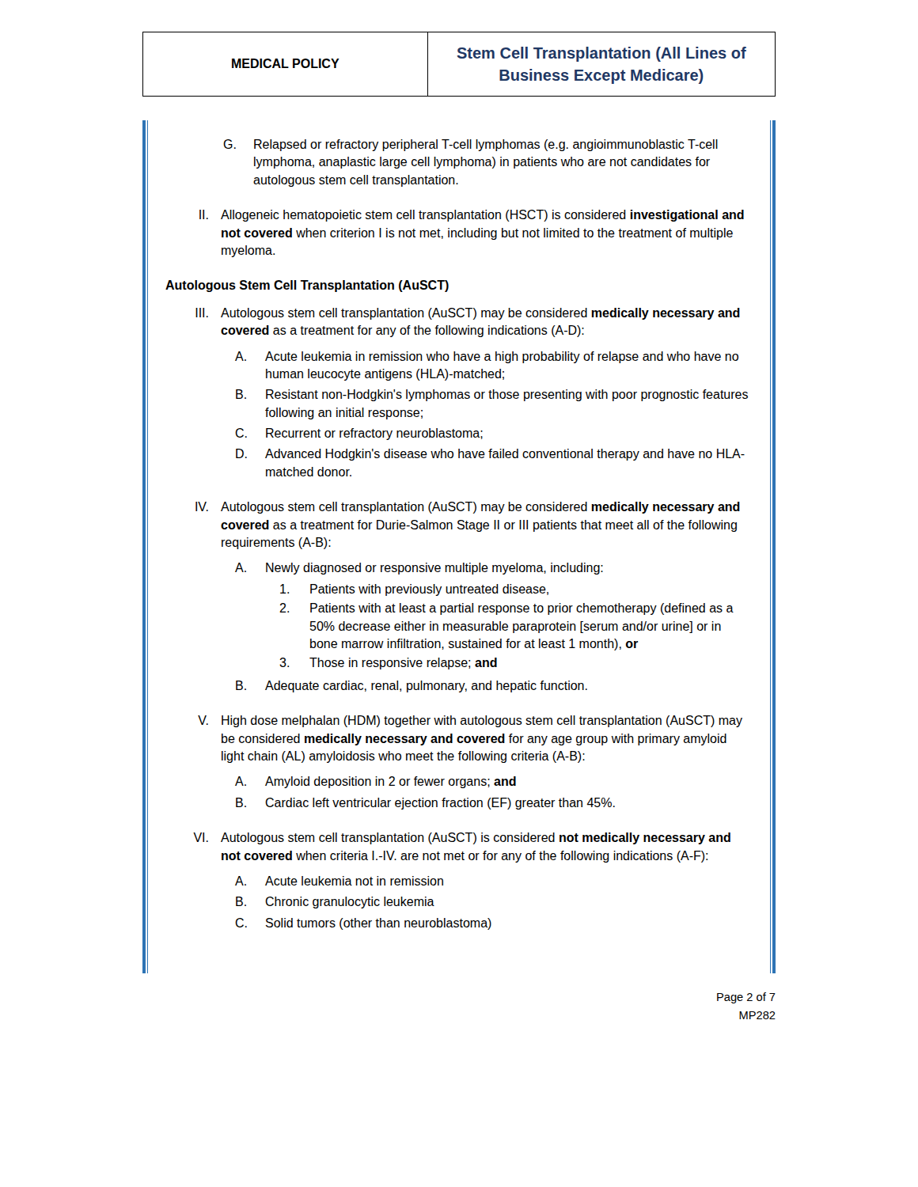| MEDICAL POLICY | Stem Cell Transplantation (All Lines of Business Except Medicare) |
G. Relapsed or refractory peripheral T-cell lymphomas (e.g. angioimmunoblastic T-cell lymphoma, anaplastic large cell lymphoma) in patients who are not candidates for autologous stem cell transplantation.
II. Allogeneic hematopoietic stem cell transplantation (HSCT) is considered investigational and not covered when criterion I is not met, including but not limited to the treatment of multiple myeloma.
Autologous Stem Cell Transplantation (AuSCT)
III. Autologous stem cell transplantation (AuSCT) may be considered medically necessary and covered as a treatment for any of the following indications (A-D):
A. Acute leukemia in remission who have a high probability of relapse and who have no human leucocyte antigens (HLA)-matched;
B. Resistant non-Hodgkin's lymphomas or those presenting with poor prognostic features following an initial response;
C. Recurrent or refractory neuroblastoma;
D. Advanced Hodgkin's disease who have failed conventional therapy and have no HLA-matched donor.
IV. Autologous stem cell transplantation (AuSCT) may be considered medically necessary and covered as a treatment for Durie-Salmon Stage II or III patients that meet all of the following requirements (A-B):
A. Newly diagnosed or responsive multiple myeloma, including:
1. Patients with previously untreated disease,
2. Patients with at least a partial response to prior chemotherapy (defined as a 50% decrease either in measurable paraprotein [serum and/or urine] or in bone marrow infiltration, sustained for at least 1 month), or
3. Those in responsive relapse; and
B. Adequate cardiac, renal, pulmonary, and hepatic function.
V. High dose melphalan (HDM) together with autologous stem cell transplantation (AuSCT) may be considered medically necessary and covered for any age group with primary amyloid light chain (AL) amyloidosis who meet the following criteria (A-B):
A. Amyloid deposition in 2 or fewer organs; and
B. Cardiac left ventricular ejection fraction (EF) greater than 45%.
VI. Autologous stem cell transplantation (AuSCT) is considered not medically necessary and not covered when criteria I.-IV. are not met or for any of the following indications (A-F):
A. Acute leukemia not in remission
B. Chronic granulocytic leukemia
C. Solid tumors (other than neuroblastoma)
Page 2 of 7
MP282